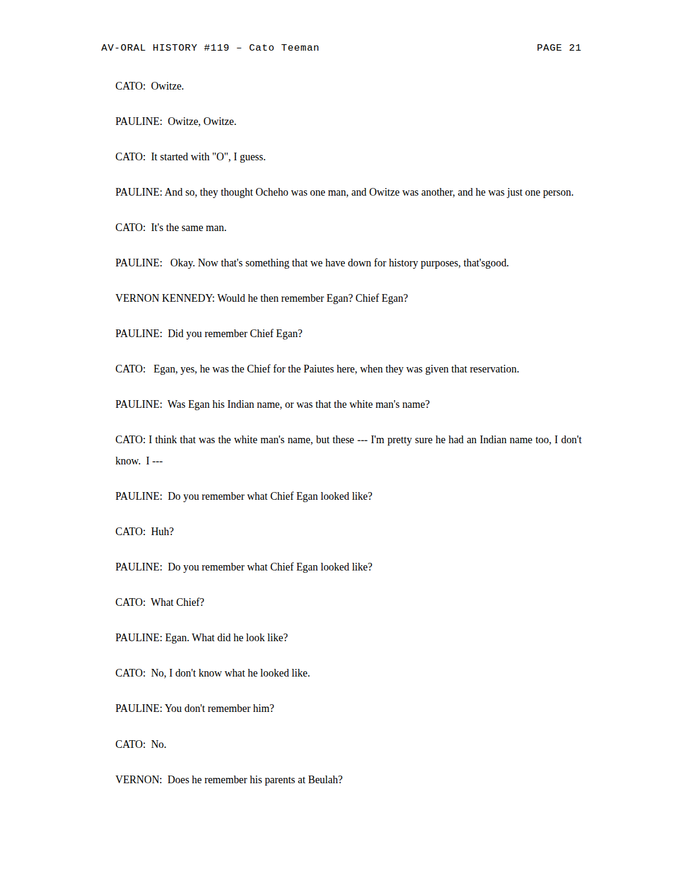AV-ORAL HISTORY #119 – Cato Teeman PAGE 21
CATO: Owitze.
PAULINE: Owitze, Owitze.
CATO: It started with "O", I guess.
PAULINE: And so, they thought Ocheho was one man, and Owitze was another, and he was just one person.
CATO: It's the same man.
PAULINE: Okay. Now that's something that we have down for history purposes, that'sgood.
VERNON KENNEDY: Would he then remember Egan? Chief Egan?
PAULINE: Did you remember Chief Egan?
CATO: Egan, yes, he was the Chief for the Paiutes here, when they was given that reservation.
PAULINE: Was Egan his Indian name, or was that the white man's name?
CATO: I think that was the white man's name, but these --- I'm pretty sure he had an Indian name too, I don't know. I ---
PAULINE: Do you remember what Chief Egan looked like?
CATO: Huh?
PAULINE: Do you remember what Chief Egan looked like?
CATO: What Chief?
PAULINE: Egan. What did he look like?
CATO: No, I don't know what he looked like.
PAULINE: You don't remember him?
CATO: No.
VERNON: Does he remember his parents at Beulah?